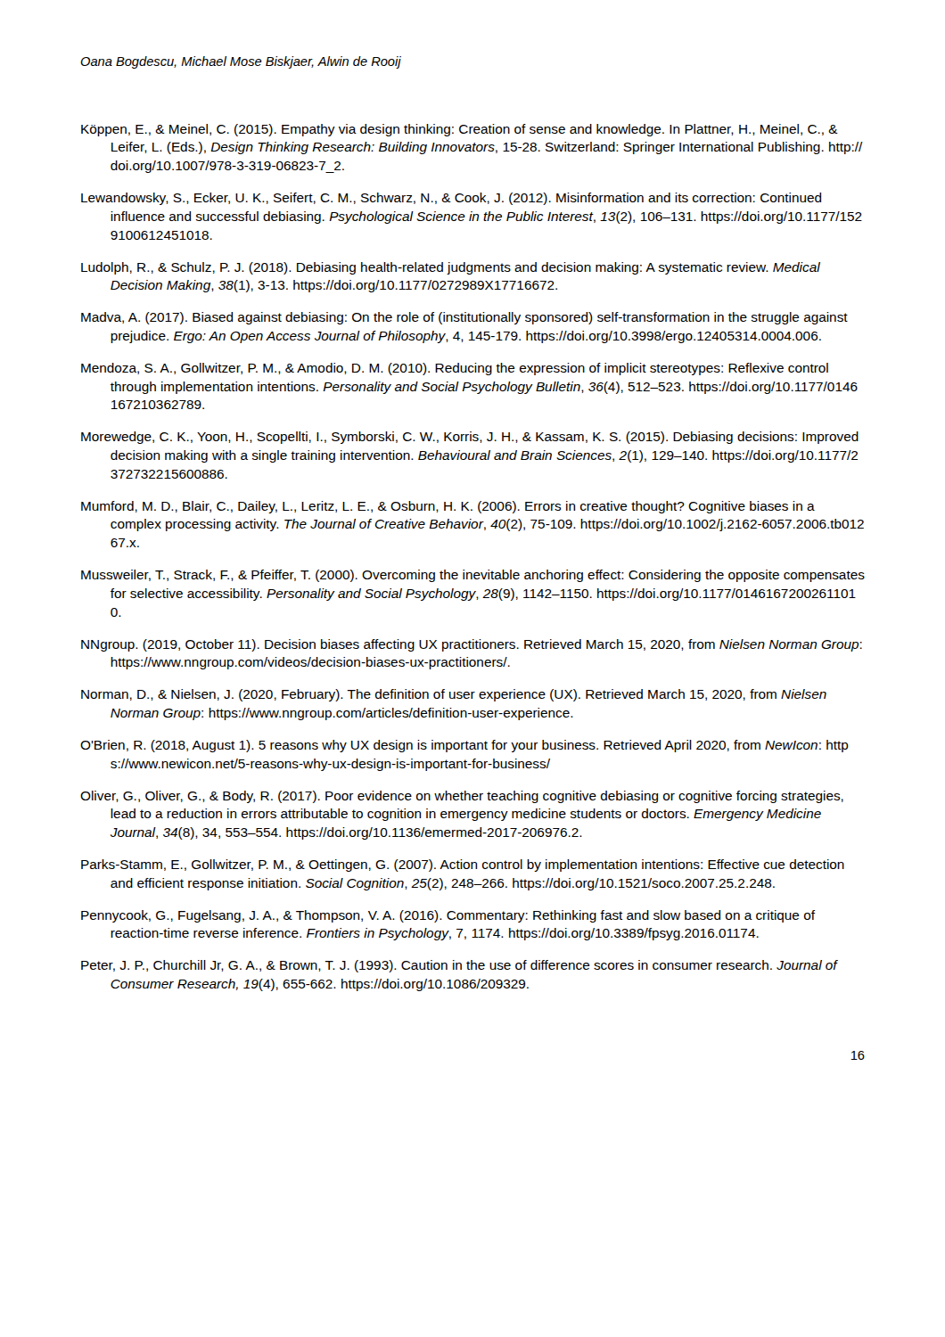Oana Bogdescu, Michael Mose Biskjaer, Alwin de Rooij
Köppen, E., & Meinel, C. (2015). Empathy via design thinking: Creation of sense and knowledge. In Plattner, H., Meinel, C., & Leifer, L. (Eds.), Design Thinking Research: Building Innovators, 15-28. Switzerland: Springer International Publishing. http://doi.org/10.1007/978-3-319-06823-7_2.
Lewandowsky, S., Ecker, U. K., Seifert, C. M., Schwarz, N., & Cook, J. (2012). Misinformation and its correction: Continued influence and successful debiasing. Psychological Science in the Public Interest, 13(2), 106–131. https://doi.org/10.1177/1529100612451018.
Ludolph, R., & Schulz, P. J. (2018). Debiasing health-related judgments and decision making: A systematic review. Medical Decision Making, 38(1), 3-13. https://doi.org/10.1177/0272989X17716672.
Madva, A. (2017). Biased against debiasing: On the role of (institutionally sponsored) self-transformation in the struggle against prejudice. Ergo: An Open Access Journal of Philosophy, 4, 145-179. https://doi.org/10.3998/ergo.12405314.0004.006.
Mendoza, S. A., Gollwitzer, P. M., & Amodio, D. M. (2010). Reducing the expression of implicit stereotypes: Reflexive control through implementation intentions. Personality and Social Psychology Bulletin, 36(4), 512–523. https://doi.org/10.1177/0146167210362789.
Morewedge, C. K., Yoon, H., Scopellti, I., Symborski, C. W., Korris, J. H., & Kassam, K. S. (2015). Debiasing decisions: Improved decision making with a single training intervention. Behavioural and Brain Sciences, 2(1), 129–140. https://doi.org/10.1177/2372732215600886.
Mumford, M. D., Blair, C., Dailey, L., Leritz, L. E., & Osburn, H. K. (2006). Errors in creative thought? Cognitive biases in a complex processing activity. The Journal of Creative Behavior, 40(2), 75-109. https://doi.org/10.1002/j.2162-6057.2006.tb01267.x.
Mussweiler, T., Strack, F., & Pfeiffer, T. (2000). Overcoming the inevitable anchoring effect: Considering the opposite compensates for selective accessibility. Personality and Social Psychology, 28(9), 1142–1150. https://doi.org/10.1177/01461672002611010.
NNgroup. (2019, October 11). Decision biases affecting UX practitioners. Retrieved March 15, 2020, from Nielsen Norman Group: https://www.nngroup.com/videos/decision-biases-ux-practitioners/.
Norman, D., & Nielsen, J. (2020, February). The definition of user experience (UX). Retrieved March 15, 2020, from Nielsen Norman Group: https://www.nngroup.com/articles/definition-user-experience.
O'Brien, R. (2018, August 1). 5 reasons why UX design is important for your business. Retrieved April 2020, from NewIcon: https://www.newicon.net/5-reasons-why-ux-design-is-important-for-business/
Oliver, G., Oliver, G., & Body, R. (2017). Poor evidence on whether teaching cognitive debiasing or cognitive forcing strategies, lead to a reduction in errors attributable to cognition in emergency medicine students or doctors. Emergency Medicine Journal, 34(8), 34, 553–554. https://doi.org/10.1136/emermed-2017-206976.2.
Parks-Stamm, E., Gollwitzer, P. M., & Oettingen, G. (2007). Action control by implementation intentions: Effective cue detection and efficient response initiation. Social Cognition, 25(2), 248–266. https://doi.org/10.1521/soco.2007.25.2.248.
Pennycook, G., Fugelsang, J. A., & Thompson, V. A. (2016). Commentary: Rethinking fast and slow based on a critique of reaction-time reverse inference. Frontiers in Psychology, 7, 1174. https://doi.org/10.3389/fpsyg.2016.01174.
Peter, J. P., Churchill Jr, G. A., & Brown, T. J. (1993). Caution in the use of difference scores in consumer research. Journal of Consumer Research, 19(4), 655-662. https://doi.org/10.1086/209329.
16